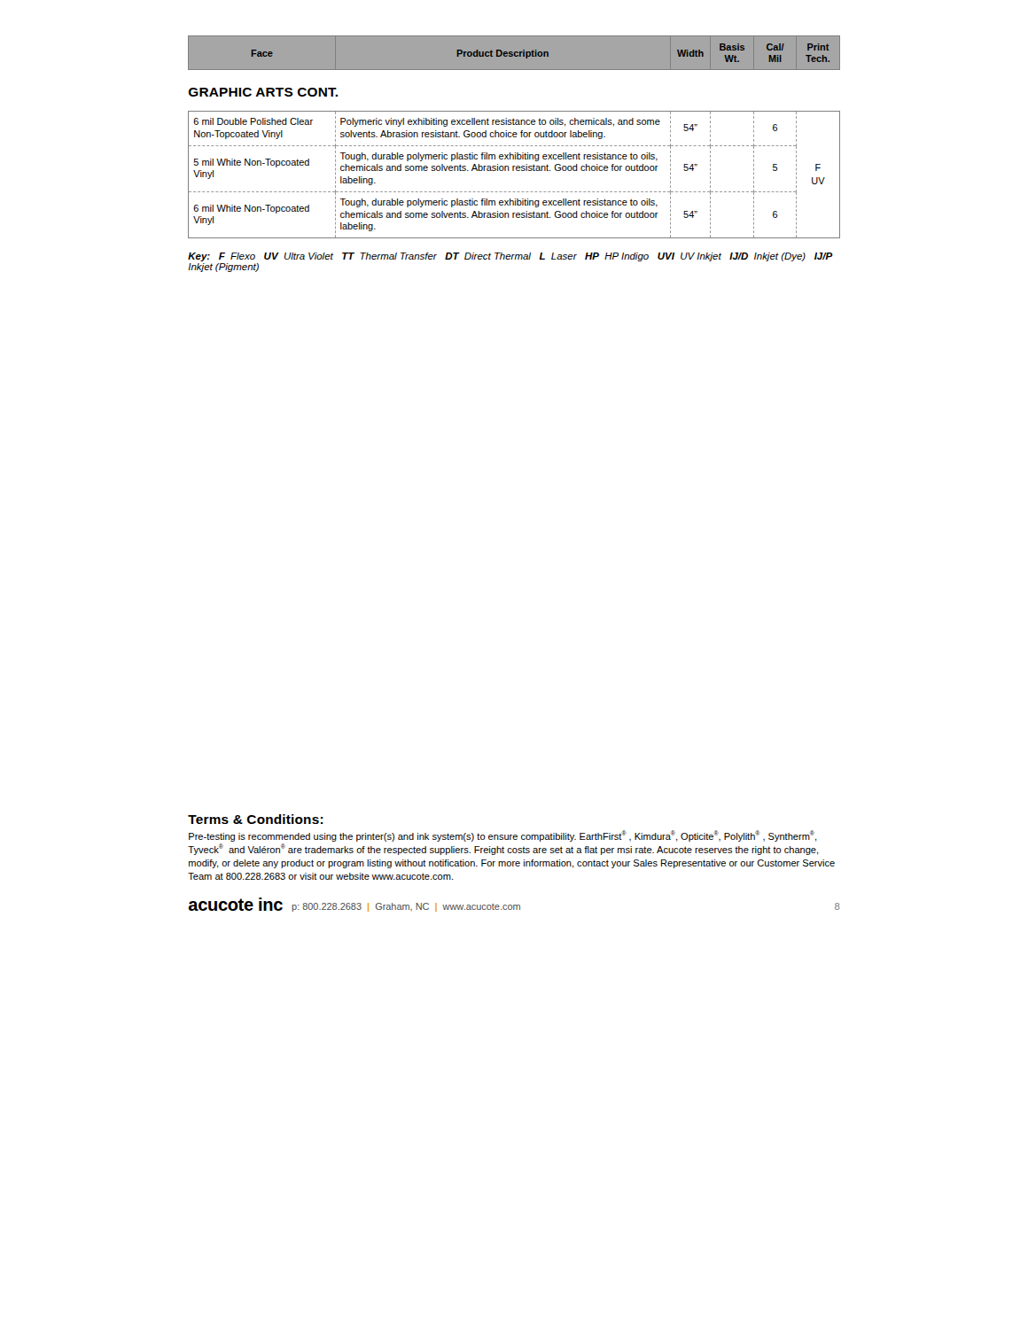| Face | Product Description | Width | Basis Wt. | Cal/ Mil | Print Tech. |
| --- | --- | --- | --- | --- | --- |
GRAPHIC ARTS CONT.
| 6 mil Double Polished Clear Non-Topcoated Vinyl | Polymeric vinyl exhibiting excellent resistance to oils, chemicals, and some solvents. Abrasion resistant. Good choice for outdoor labeling. | 54” | | 6 | F UV |
| 5 mil White Non-Topcoated Vinyl | Tough, durable polymeric plastic film exhibiting excellent resistance to oils, chemicals and some solvents. Abrasion resistant. Good choice for outdoor labeling. | 54” | | 5 |
| 6 mil White Non-Topcoated Vinyl | Tough, durable polymeric plastic film exhibiting excellent resistance to oils, chemicals and some solvents. Abrasion resistant. Good choice for outdoor labeling. | 54” | | 6 |
Key: F Flexo UV Ultra Violet TT Thermal Transfer DT Direct Thermal L Laser HP HP Indigo UVI UV Inkjet IJ/D Inkjet (Dye) IJ/P Inkjet (Pigment)
Terms & Conditions:
Pre-testing is recommended using the printer(s) and ink system(s) to ensure compatibility. EarthFirst® , Kimdura®, Opticite®, Polylith® , Syntherm®, Tyveck® and Valéron® are trademarks of the respected suppliers. Freight costs are set at a flat per msi rate. Acucote reserves the right to change, modify, or delete any product or program listing without notification. For more information, contact your Sales Representative or our Customer Service Team at 800.228.2683 or visit our website www.acucote.com.
acucote inc
p: 800.228.2683 | Graham, NC | www.acucote.com
8